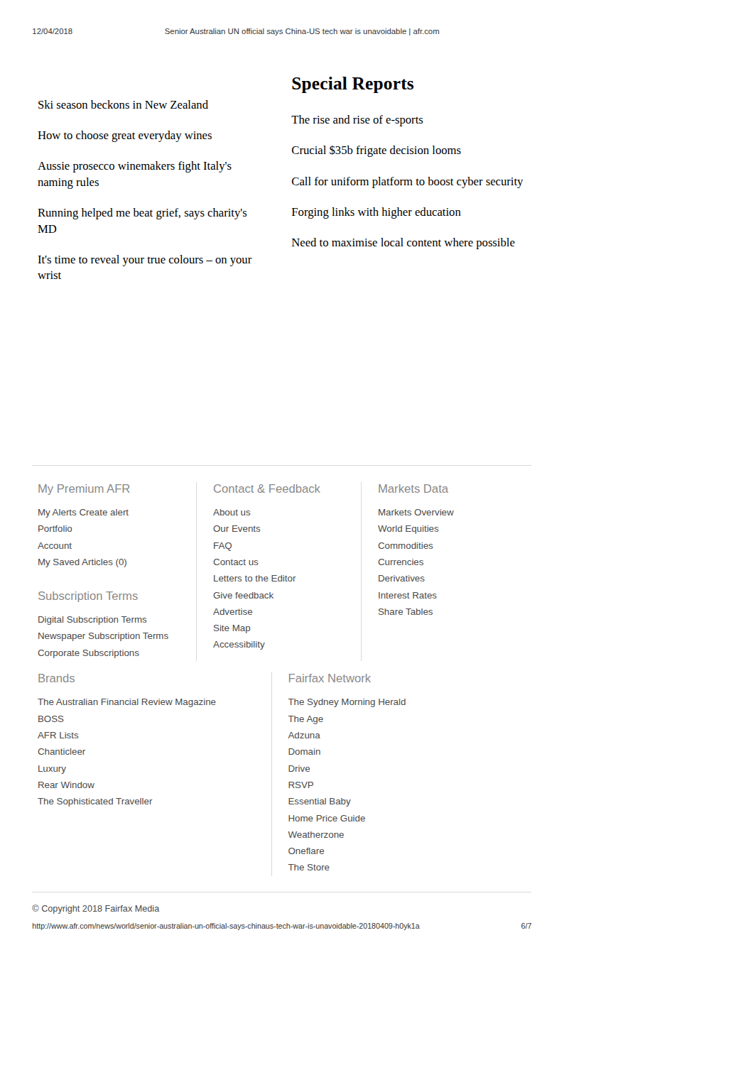12/04/2018 Senior Australian UN official says China-US tech war is unavoidable | afr.com
Ski season beckons in New Zealand
How to choose great everyday wines
Aussie prosecco winemakers fight Italy's naming rules
Running helped me beat grief, says charity's MD
It's time to reveal your true colours – on your wrist
Special Reports
The rise and rise of e-sports
Crucial $35b frigate decision looms
Call for uniform platform to boost cyber security
Forging links with higher education
Need to maximise local content where possible
My Premium AFR
My Alerts Create alert
Portfolio
Account
My Saved Articles (0)
Subscription Terms
Digital Subscription Terms
Newspaper Subscription Terms
Corporate Subscriptions
Contact & Feedback
About us
Our Events
FAQ
Contact us
Letters to the Editor
Give feedback
Advertise
Site Map
Accessibility
Markets Data
Markets Overview
World Equities
Commodities
Currencies
Derivatives
Interest Rates
Share Tables
Brands
The Australian Financial Review Magazine
BOSS
AFR Lists
Chanticleer
Luxury
Rear Window
The Sophisticated Traveller
Fairfax Network
The Sydney Morning Herald
The Age
Adzuna
Domain
Drive
RSVP
Essential Baby
Home Price Guide
Weatherzone
Oneflare
The Store
© Copyright 2018 Fairfax Media
http://www.afr.com/news/world/senior-australian-un-official-says-chinaus-tech-war-is-unavoidable-20180409-h0yk1a 6/7